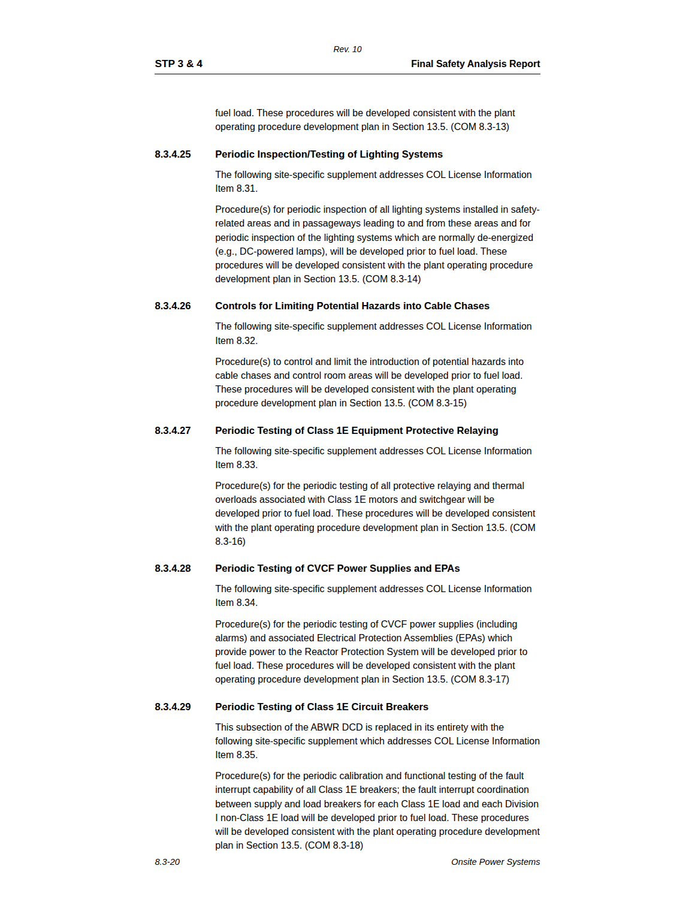Rev. 10
STP 3 & 4
Final Safety Analysis Report
fuel load. These procedures will be developed consistent with the plant operating procedure development plan in Section 13.5. (COM 8.3-13)
8.3.4.25 Periodic Inspection/Testing of Lighting Systems
The following site-specific supplement addresses COL License Information Item 8.31.
Procedure(s) for periodic inspection of all lighting systems installed in safety-related areas and in passageways leading to and from these areas and for periodic inspection of the lighting systems which are normally de-energized (e.g., DC-powered lamps), will be developed prior to fuel load. These procedures will be developed consistent with the plant operating procedure development plan in Section 13.5. (COM 8.3-14)
8.3.4.26 Controls for Limiting Potential Hazards into Cable Chases
The following site-specific supplement addresses COL License Information Item 8.32.
Procedure(s) to control and limit the introduction of potential hazards into cable chases and control room areas will be developed prior to fuel load. These procedures will be developed consistent with the plant operating procedure development plan in Section 13.5. (COM 8.3-15)
8.3.4.27 Periodic Testing of Class 1E Equipment Protective Relaying
The following site-specific supplement addresses COL License Information Item 8.33.
Procedure(s) for the periodic testing of all protective relaying and thermal overloads associated with Class 1E motors and switchgear will be developed prior to fuel load. These procedures will be developed consistent with the plant operating procedure development plan in Section 13.5. (COM 8.3-16)
8.3.4.28 Periodic Testing of CVCF Power Supplies and EPAs
The following site-specific supplement addresses COL License Information Item 8.34.
Procedure(s) for the periodic testing of CVCF power supplies (including alarms) and associated Electrical Protection Assemblies (EPAs) which provide power to the Reactor Protection System will be developed prior to fuel load. These procedures will be developed consistent with the plant operating procedure development plan in Section 13.5. (COM 8.3-17)
8.3.4.29 Periodic Testing of Class 1E Circuit Breakers
This subsection of the ABWR DCD is replaced in its entirety with the following site-specific supplement which addresses COL License Information Item 8.35.
Procedure(s) for the periodic calibration and functional testing of the fault interrupt capability of all Class 1E breakers; the fault interrupt coordination between supply and load breakers for each Class 1E load and each Division I non-Class 1E load will be developed prior to fuel load. These procedures will be developed consistent with the plant operating procedure development plan in Section 13.5. (COM 8.3-18)
8.3-20
Onsite Power Systems